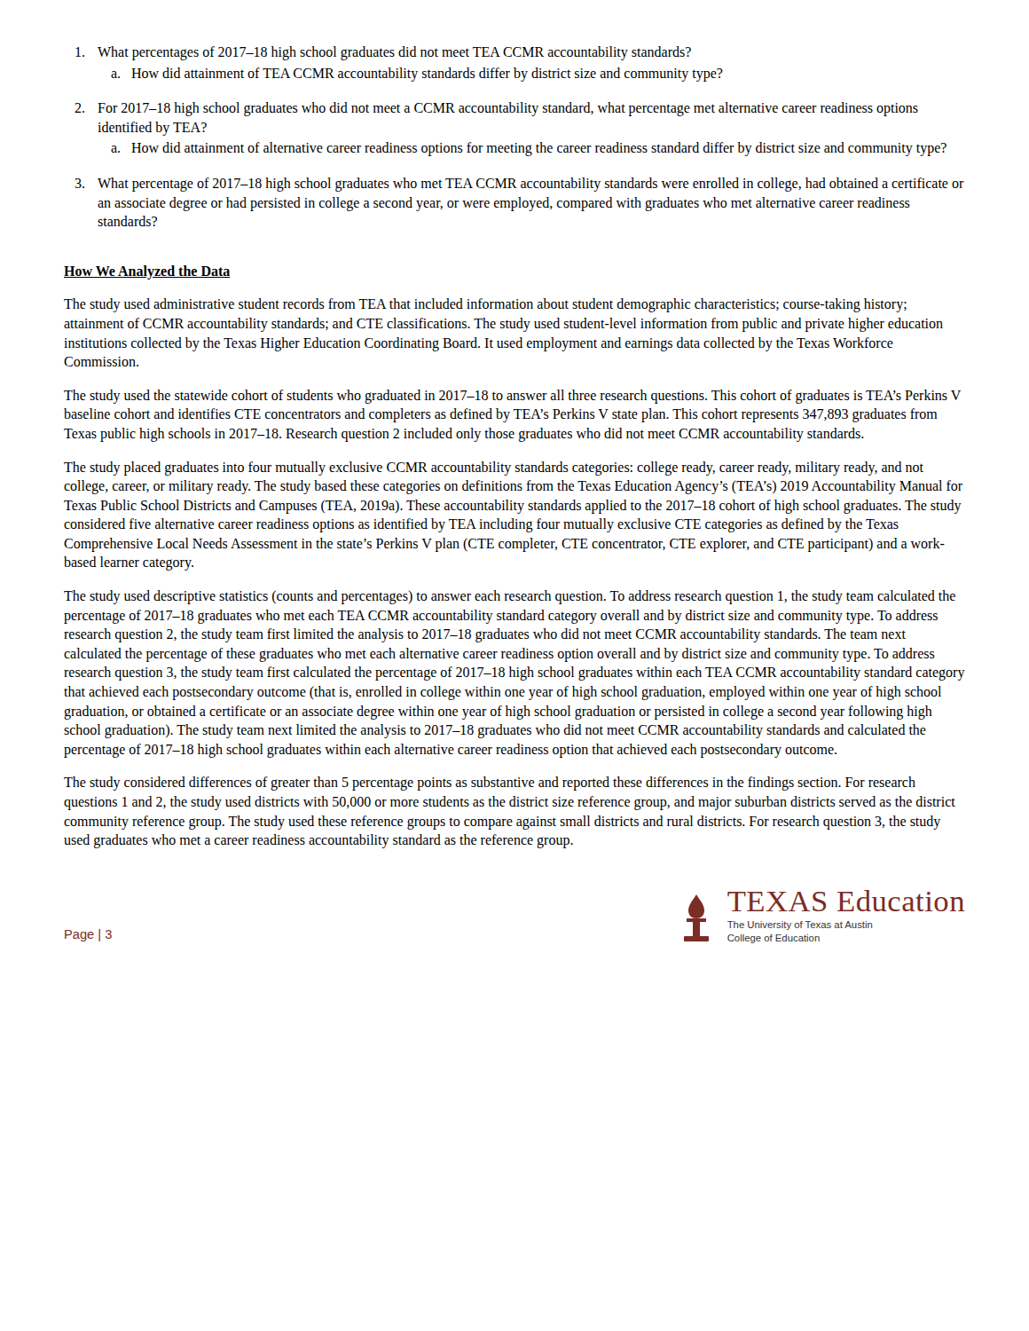What percentages of 2017–18 high school graduates did not meet TEA CCMR accountability standards?
How did attainment of TEA CCMR accountability standards differ by district size and community type?
For 2017–18 high school graduates who did not meet a CCMR accountability standard, what percentage met alternative career readiness options identified by TEA?
How did attainment of alternative career readiness options for meeting the career readiness standard differ by district size and community type?
What percentage of 2017–18 high school graduates who met TEA CCMR accountability standards were enrolled in college, had obtained a certificate or an associate degree or had persisted in college a second year, or were employed, compared with graduates who met alternative career readiness standards?
How We Analyzed the Data
The study used administrative student records from TEA that included information about student demographic characteristics; course-taking history; attainment of CCMR accountability standards; and CTE classifications. The study used student-level information from public and private higher education institutions collected by the Texas Higher Education Coordinating Board. It used employment and earnings data collected by the Texas Workforce Commission.
The study used the statewide cohort of students who graduated in 2017–18 to answer all three research questions. This cohort of graduates is TEA’s Perkins V baseline cohort and identifies CTE concentrators and completers as defined by TEA’s Perkins V state plan. This cohort represents 347,893 graduates from Texas public high schools in 2017–18. Research question 2 included only those graduates who did not meet CCMR accountability standards.
The study placed graduates into four mutually exclusive CCMR accountability standards categories: college ready, career ready, military ready, and not college, career, or military ready. The study based these categories on definitions from the Texas Education Agency’s (TEA’s) 2019 Accountability Manual for Texas Public School Districts and Campuses (TEA, 2019a). These accountability standards applied to the 2017–18 cohort of high school graduates. The study considered five alternative career readiness options as identified by TEA including four mutually exclusive CTE categories as defined by the Texas Comprehensive Local Needs Assessment in the state’s Perkins V plan (CTE completer, CTE concentrator, CTE explorer, and CTE participant) and a work-based learner category.
The study used descriptive statistics (counts and percentages) to answer each research question. To address research question 1, the study team calculated the percentage of 2017–18 graduates who met each TEA CCMR accountability standard category overall and by district size and community type. To address research question 2, the study team first limited the analysis to 2017–18 graduates who did not meet CCMR accountability standards. The team next calculated the percentage of these graduates who met each alternative career readiness option overall and by district size and community type. To address research question 3, the study team first calculated the percentage of 2017–18 high school graduates within each TEA CCMR accountability standard category that achieved each postsecondary outcome (that is, enrolled in college within one year of high school graduation, employed within one year of high school graduation, or obtained a certificate or an associate degree within one year of high school graduation or persisted in college a second year following high school graduation). The study team next limited the analysis to 2017–18 graduates who did not meet CCMR accountability standards and calculated the percentage of 2017–18 high school graduates within each alternative career readiness option that achieved each postsecondary outcome.
The study considered differences of greater than 5 percentage points as substantive and reported these differences in the findings section. For research questions 1 and 2, the study used districts with 50,000 or more students as the district size reference group, and major suburban districts served as the district community reference group. The study used these reference groups to compare against small districts and rural districts. For research question 3, the study used graduates who met a career readiness accountability standard as the reference group.
Page | 3
TEXAS Education The University of Texas at Austin
College of Education